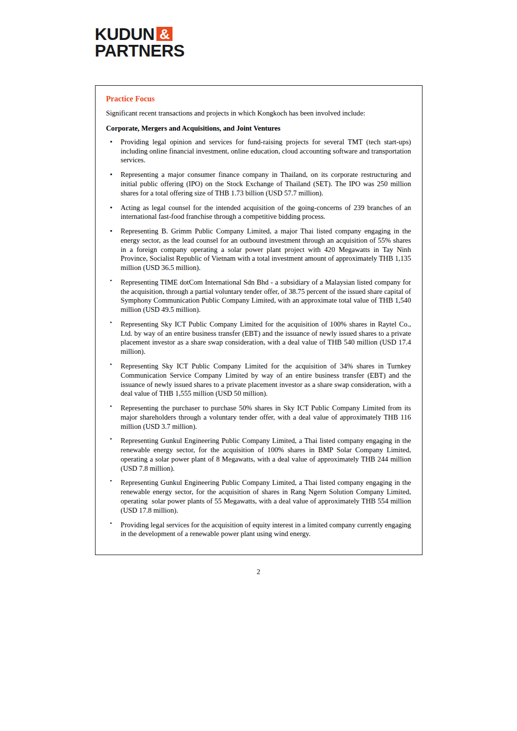KUDUN&
PARTNERS
Practice Focus
Significant recent transactions and projects in which Kongkoch has been involved include:
Corporate, Mergers and Acquisitions, and Joint Ventures
Providing legal opinion and services for fund-raising projects for several TMT (tech start-ups) including online financial investment, online education, cloud accounting software and transportation services.
Representing a major consumer finance company in Thailand, on its corporate restructuring and initial public offering (IPO) on the Stock Exchange of Thailand (SET). The IPO was 250 million shares for a total offering size of THB 1.73 billion (USD 57.7 million).
Acting as legal counsel for the intended acquisition of the going-concerns of 239 branches of an international fast-food franchise through a competitive bidding process.
Representing B. Grimm Public Company Limited, a major Thai listed company engaging in the energy sector, as the lead counsel for an outbound investment through an acquisition of 55% shares in a foreign company operating a solar power plant project with 420 Megawatts in Tay Ninh Province, Socialist Republic of Vietnam with a total investment amount of approximately THB 1,135 million (USD 36.5 million).
Representing TIME dotCom International Sdn Bhd - a subsidiary of a Malaysian listed company for the acquisition, through a partial voluntary tender offer, of 38.75 percent of the issued share capital of Symphony Communication Public Company Limited, with an approximate total value of THB 1,540 million (USD 49.5 million).
Representing Sky ICT Public Company Limited for the acquisition of 100% shares in Raytel Co., Ltd. by way of an entire business transfer (EBT) and the issuance of newly issued shares to a private placement investor as a share swap consideration, with a deal value of THB 540 million (USD 17.4 million).
Representing Sky ICT Public Company Limited for the acquisition of 34% shares in Turnkey Communication Service Company Limited by way of an entire business transfer (EBT) and the issuance of newly issued shares to a private placement investor as a share swap consideration, with a deal value of THB 1,555 million (USD 50 million).
Representing the purchaser to purchase 50% shares in Sky ICT Public Company Limited from its major shareholders through a voluntary tender offer, with a deal value of approximately THB 116 million (USD 3.7 million).
Representing Gunkul Engineering Public Company Limited, a Thai listed company engaging in the renewable energy sector, for the acquisition of 100% shares in BMP Solar Company Limited, operating a solar power plant of 8 Megawatts, with a deal value of approximately THB 244 million (USD 7.8 million).
Representing Gunkul Engineering Public Company Limited, a Thai listed company engaging in the renewable energy sector, for the acquisition of shares in Rang Ngern Solution Company Limited, operating solar power plants of 55 Megawatts, with a deal value of approximately THB 554 million (USD 17.8 million).
Providing legal services for the acquisition of equity interest in a limited company currently engaging in the development of a renewable power plant using wind energy.
2